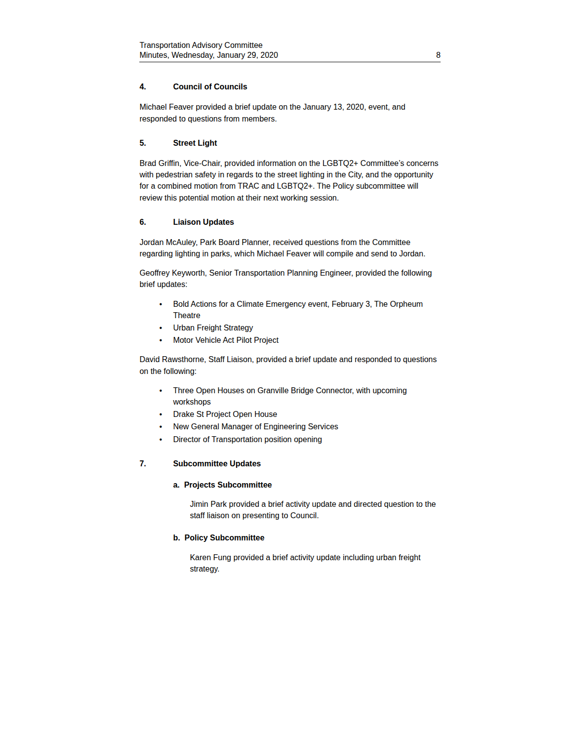Transportation Advisory Committee
Minutes, Wednesday, January 29, 2020
8
4. Council of Councils
Michael Feaver provided a brief update on the January 13, 2020, event, and responded to questions from members.
5. Street Light
Brad Griffin, Vice-Chair, provided information on the LGBTQ2+ Committee’s concerns with pedestrian safety in regards to the street lighting in the City, and the opportunity for a combined motion from TRAC and LGBTQ2+. The Policy subcommittee will review this potential motion at their next working session.
6. Liaison Updates
Jordan McAuley, Park Board Planner, received questions from the Committee regarding lighting in parks, which Michael Feaver will compile and send to Jordan.
Geoffrey Keyworth, Senior Transportation Planning Engineer, provided the following brief updates:
Bold Actions for a Climate Emergency event, February 3, The Orpheum Theatre
Urban Freight Strategy
Motor Vehicle Act Pilot Project
David Rawsthorne, Staff Liaison, provided a brief update and responded to questions on the following:
Three Open Houses on Granville Bridge Connector, with upcoming workshops
Drake St Project Open House
New General Manager of Engineering Services
Director of Transportation position opening
7. Subcommittee Updates
a. Projects Subcommittee
Jimin Park provided a brief activity update and directed question to the staff liaison on presenting to Council.
b. Policy Subcommittee
Karen Fung provided a brief activity update including urban freight strategy.